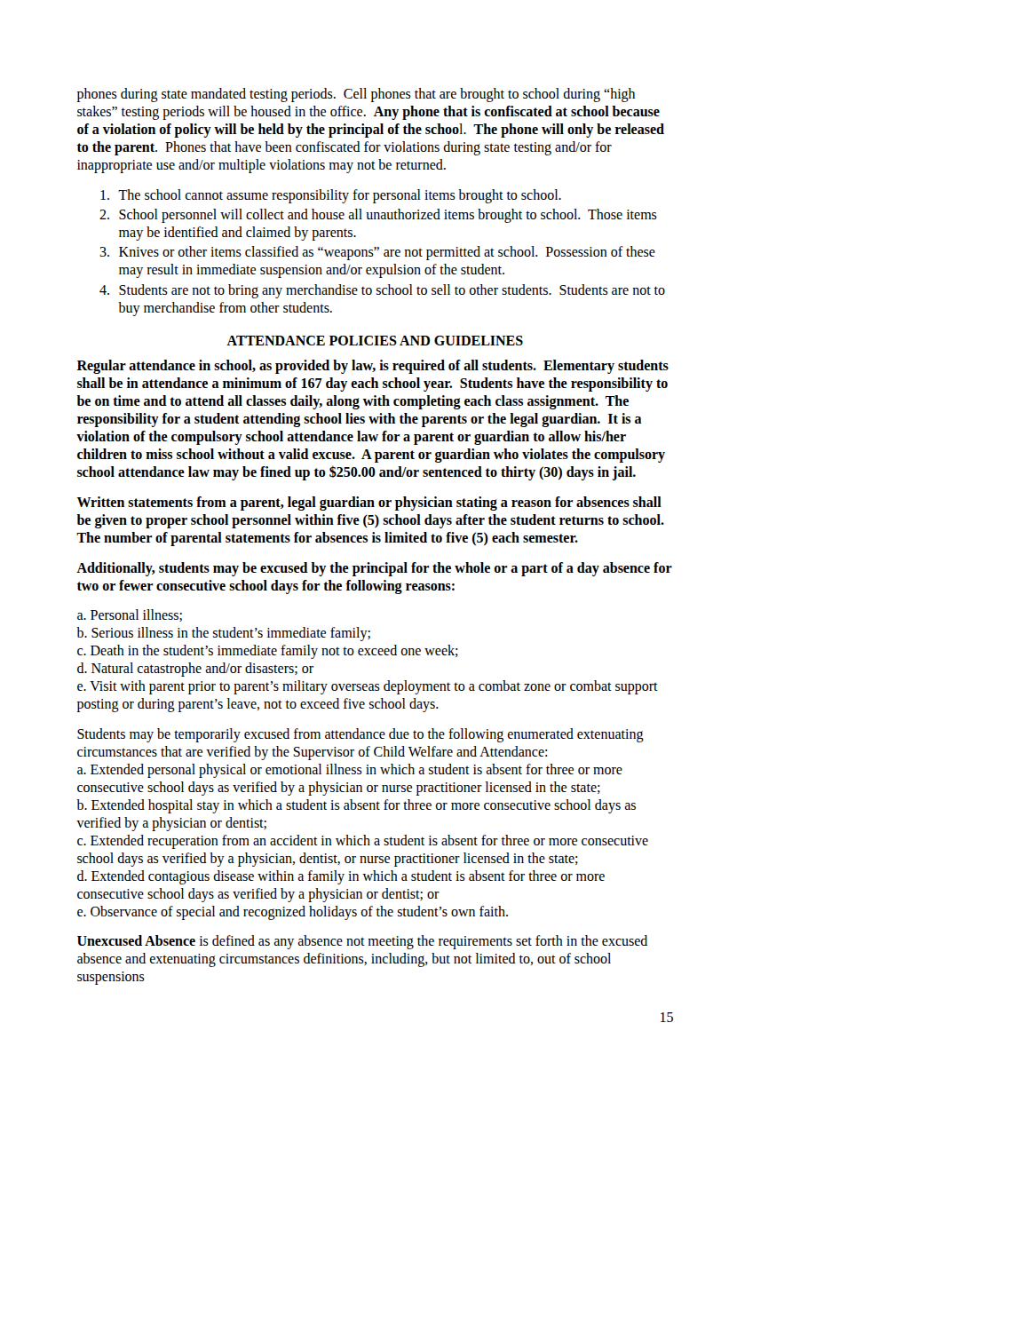phones during state mandated testing periods. Cell phones that are brought to school during “high stakes” testing periods will be housed in the office. Any phone that is confiscated at school because of a violation of policy will be held by the principal of the school. The phone will only be released to the parent. Phones that have been confiscated for violations during state testing and/or for inappropriate use and/or multiple violations may not be returned.
The school cannot assume responsibility for personal items brought to school.
School personnel will collect and house all unauthorized items brought to school. Those items may be identified and claimed by parents.
Knives or other items classified as “weapons” are not permitted at school. Possession of these may result in immediate suspension and/or expulsion of the student.
Students are not to bring any merchandise to school to sell to other students. Students are not to buy merchandise from other students.
ATTENDANCE POLICIES AND GUIDELINES
Regular attendance in school, as provided by law, is required of all students. Elementary students shall be in attendance a minimum of 167 day each school year. Students have the responsibility to be on time and to attend all classes daily, along with completing each class assignment. The responsibility for a student attending school lies with the parents or the legal guardian. It is a violation of the compulsory school attendance law for a parent or guardian to allow his/her children to miss school without a valid excuse. A parent or guardian who violates the compulsory school attendance law may be fined up to $250.00 and/or sentenced to thirty (30) days in jail.
Written statements from a parent, legal guardian or physician stating a reason for absences shall be given to proper school personnel within five (5) school days after the student returns to school. The number of parental statements for absences is limited to five (5) each semester.
Additionally, students may be excused by the principal for the whole or a part of a day absence for two or fewer consecutive school days for the following reasons:
a. Personal illness;
b. Serious illness in the student’s immediate family;
c. Death in the student’s immediate family not to exceed one week;
d. Natural catastrophe and/or disasters; or
e. Visit with parent prior to parent’s military overseas deployment to a combat zone or combat support posting or during parent’s leave, not to exceed five school days.
Students may be temporarily excused from attendance due to the following enumerated extenuating circumstances that are verified by the Supervisor of Child Welfare and Attendance:
a. Extended personal physical or emotional illness in which a student is absent for three or more consecutive school days as verified by a physician or nurse practitioner licensed in the state;
b. Extended hospital stay in which a student is absent for three or more consecutive school days as verified by a physician or dentist;
c. Extended recuperation from an accident in which a student is absent for three or more consecutive school days as verified by a physician, dentist, or nurse practitioner licensed in the state;
d. Extended contagious disease within a family in which a student is absent for three or more consecutive school days as verified by a physician or dentist; or
e. Observance of special and recognized holidays of the student’s own faith.
Unexcused Absence is defined as any absence not meeting the requirements set forth in the excused absence and extenuating circumstances definitions, including, but not limited to, out of school suspensions
15